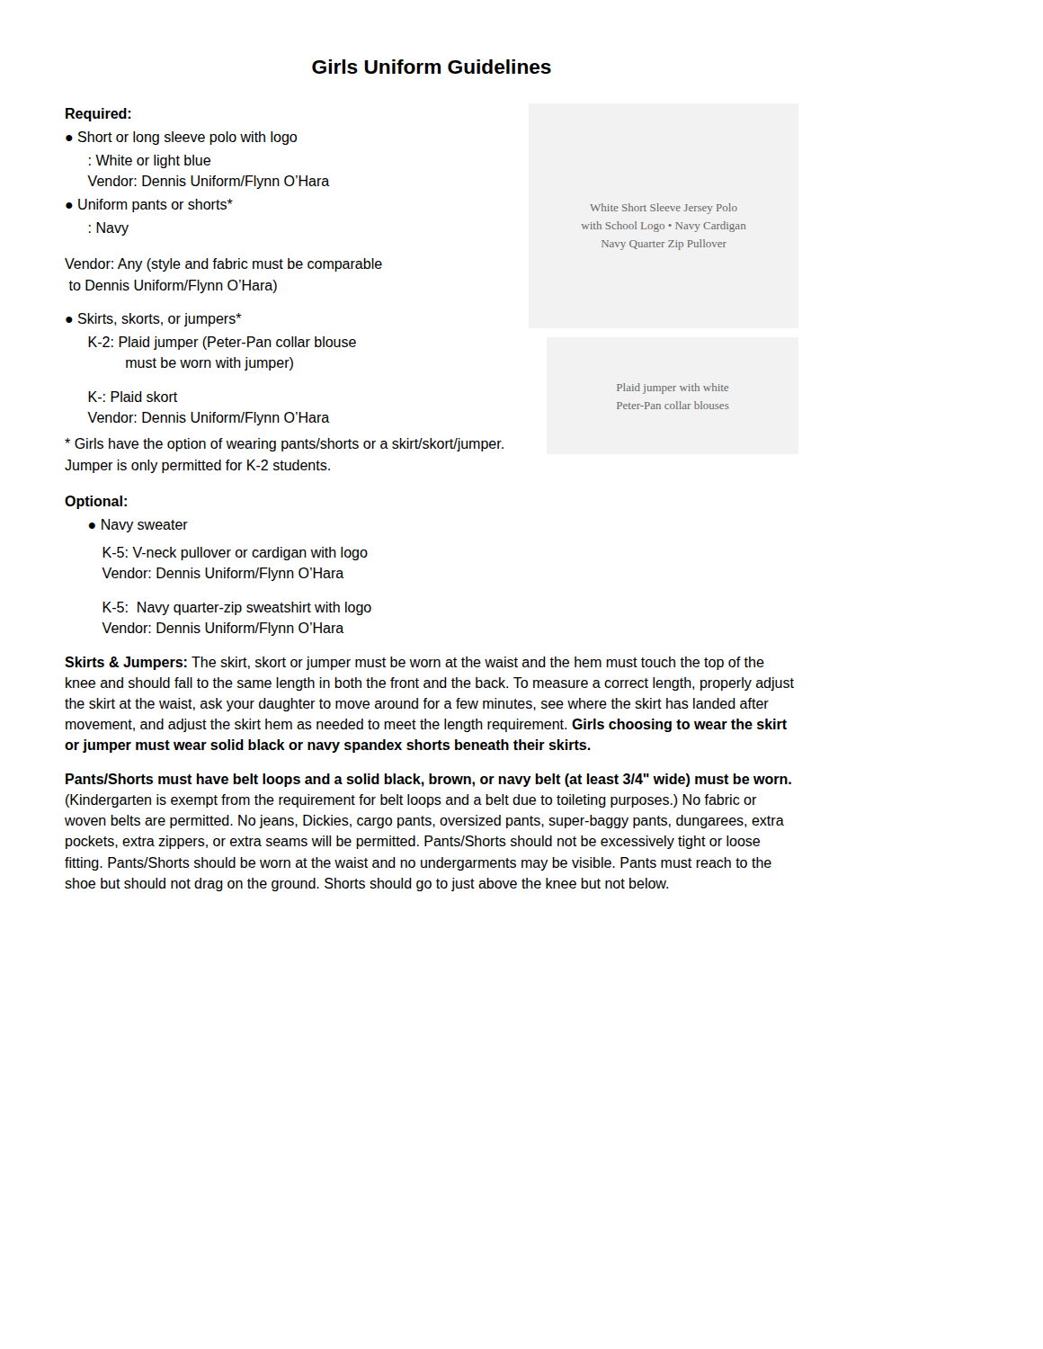Girls Uniform Guidelines
Required:
Short or long sleeve polo with logo
: White or light blue
Vendor: Dennis Uniform/Flynn O’Hara
Uniform pants or shorts*
: Navy
Vendor: Any (style and fabric must be comparable
to Dennis Uniform/Flynn O’Hara)
Skirts, skorts, or jumpers*
K-2: Plaid jumper (Peter-Pan collar blouse
must be worn with jumper)
K-: Plaid skort
Vendor: Dennis Uniform/Flynn O’Hara
* Girls have the option of wearing pants/shorts or a skirt/skort/jumper. Jumper is only permitted for K-2 students.
Optional:
Navy sweater
K-5: V-neck pullover or cardigan with logo
Vendor: Dennis Uniform/Flynn O’Hara
K-5: Navy quarter-zip sweatshirt with logo
Vendor: Dennis Uniform/Flynn O’Hara
Skirts & Jumpers: The skirt, skort or jumper must be worn at the waist and the hem must touch the top of the knee and should fall to the same length in both the front and the back. To measure a correct length, properly adjust the skirt at the waist, ask your daughter to move around for a few minutes, see where the skirt has landed after movement, and adjust the skirt hem as needed to meet the length requirement. Girls choosing to wear the skirt or jumper must wear solid black or navy spandex shorts beneath their skirts.
Pants/Shorts must have belt loops and a solid black, brown, or navy belt (at least 3/4" wide) must be worn. (Kindergarten is exempt from the requirement for belt loops and a belt due to toileting purposes.) No fabric or woven belts are permitted. No jeans, Dickies, cargo pants, oversized pants, super-baggy pants, dungarees, extra pockets, extra zippers, or extra seams will be permitted. Pants/Shorts should not be excessively tight or loose fitting. Pants/Shorts should be worn at the waist and no undergarments may be visible. Pants must reach to the shoe but should not drag on the ground. Shorts should go to just above the knee but not below.